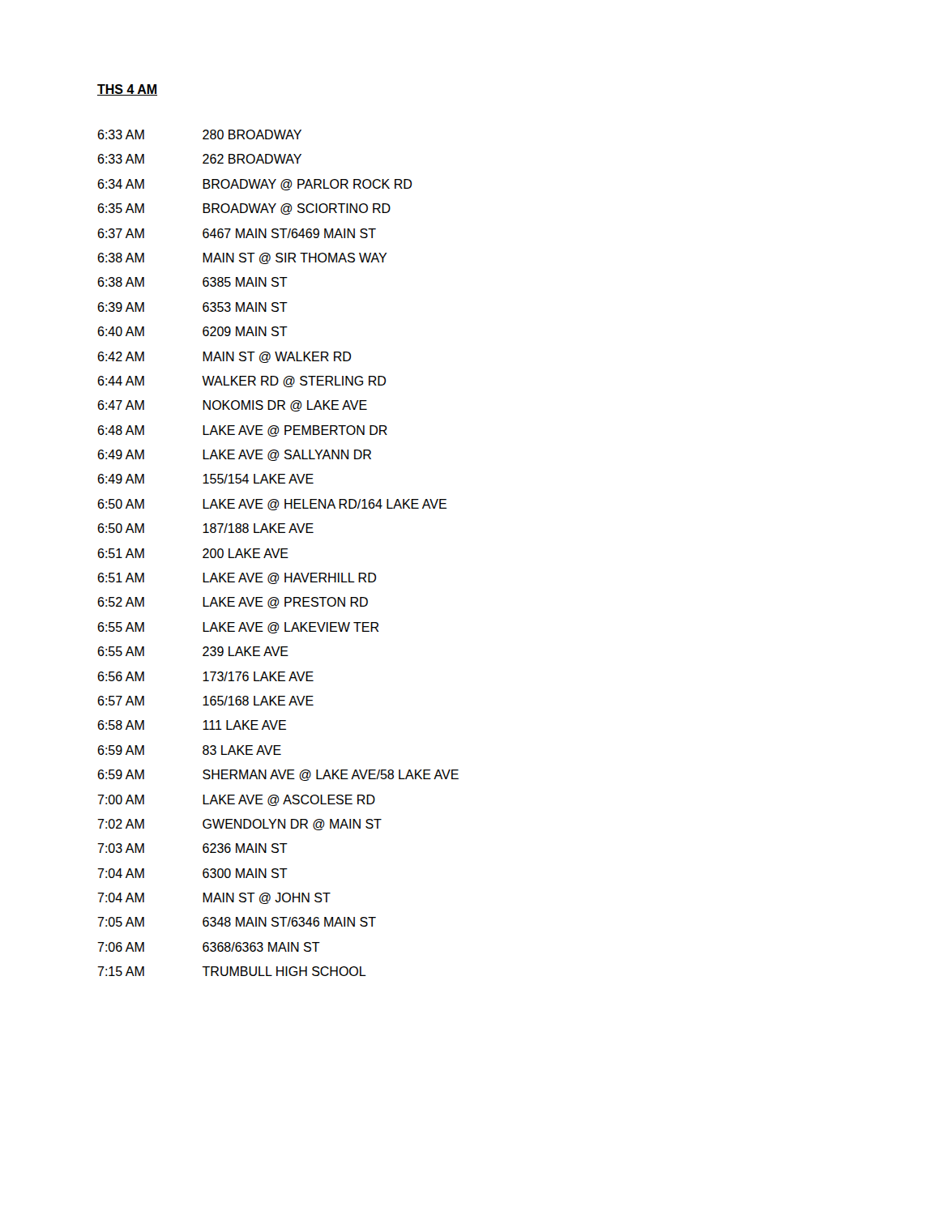THS 4 AM
| 6:33 AM | 280 BROADWAY |
| 6:33 AM | 262 BROADWAY |
| 6:34 AM | BROADWAY @ PARLOR ROCK RD |
| 6:35 AM | BROADWAY @ SCIORTINO RD |
| 6:37 AM | 6467 MAIN ST/6469 MAIN ST |
| 6:38 AM | MAIN ST @ SIR THOMAS WAY |
| 6:38 AM | 6385 MAIN ST |
| 6:39 AM | 6353 MAIN ST |
| 6:40 AM | 6209 MAIN ST |
| 6:42 AM | MAIN ST @ WALKER RD |
| 6:44 AM | WALKER RD @ STERLING RD |
| 6:47 AM | NOKOMIS DR @ LAKE AVE |
| 6:48 AM | LAKE AVE @ PEMBERTON DR |
| 6:49 AM | LAKE AVE @ SALLYANN DR |
| 6:49 AM | 155/154 LAKE AVE |
| 6:50 AM | LAKE AVE @ HELENA RD/164 LAKE AVE |
| 6:50 AM | 187/188 LAKE AVE |
| 6:51 AM | 200 LAKE AVE |
| 6:51 AM | LAKE AVE @ HAVERHILL RD |
| 6:52 AM | LAKE AVE @ PRESTON RD |
| 6:55 AM | LAKE AVE @ LAKEVIEW TER |
| 6:55 AM | 239 LAKE AVE |
| 6:56 AM | 173/176 LAKE AVE |
| 6:57 AM | 165/168 LAKE AVE |
| 6:58 AM | 111 LAKE AVE |
| 6:59 AM | 83 LAKE AVE |
| 6:59 AM | SHERMAN AVE @ LAKE AVE/58 LAKE AVE |
| 7:00 AM | LAKE AVE @ ASCOLESE RD |
| 7:02 AM | GWENDOLYN DR @ MAIN ST |
| 7:03 AM | 6236 MAIN ST |
| 7:04 AM | 6300 MAIN ST |
| 7:04 AM | MAIN ST @ JOHN ST |
| 7:05 AM | 6348 MAIN ST/6346 MAIN ST |
| 7:06 AM | 6368/6363 MAIN ST |
| 7:15 AM | TRUMBULL HIGH SCHOOL |